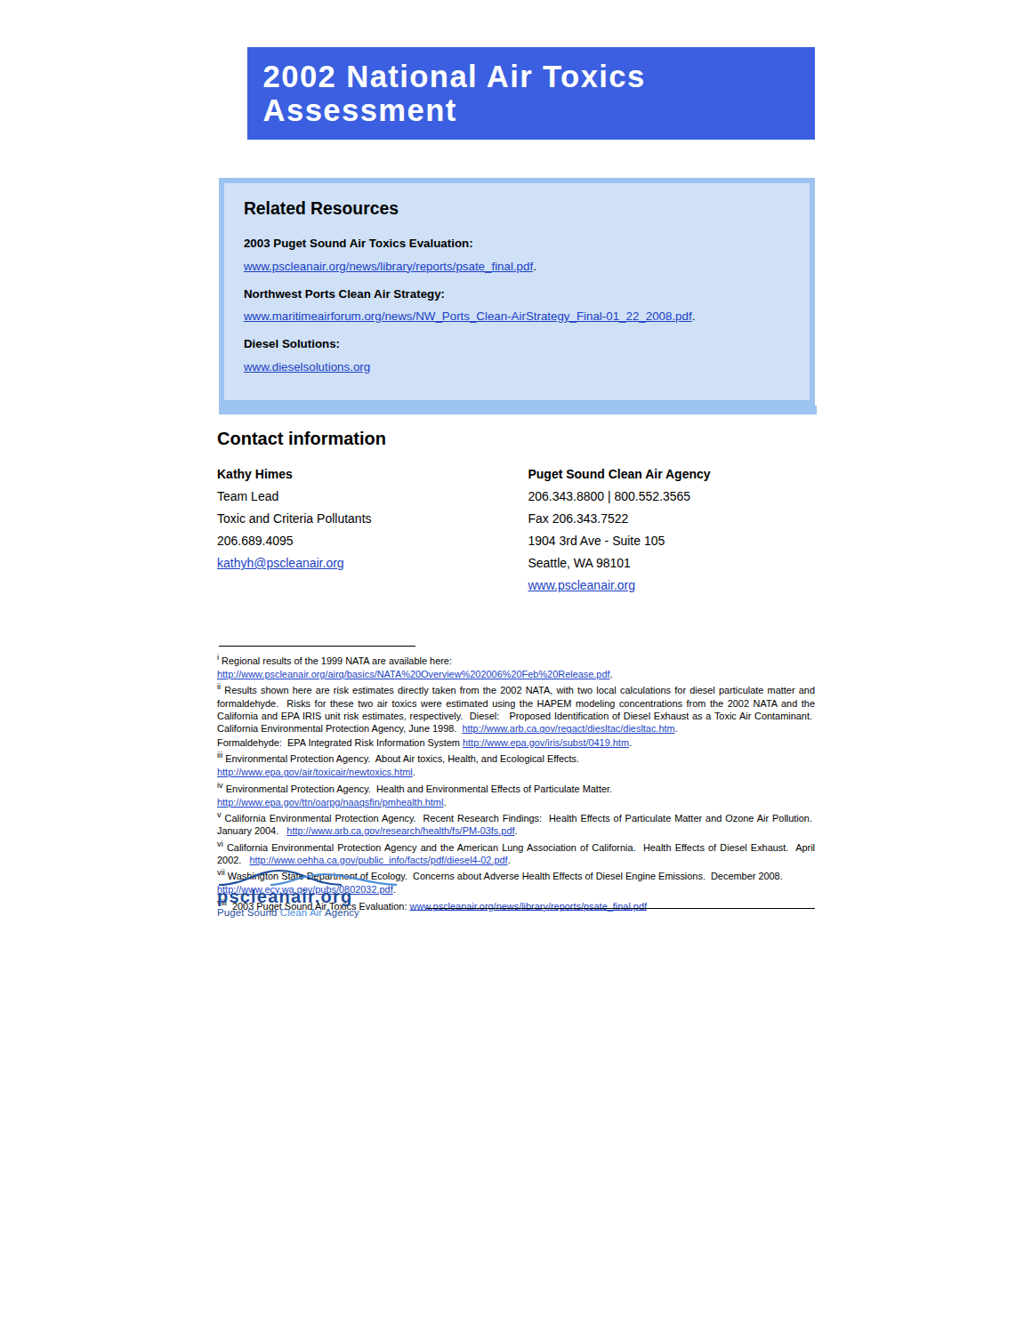2002 National Air Toxics Assessment
Related Resources
2003 Puget Sound Air Toxics Evaluation:
www.pscleanair.org/news/library/reports/psate_final.pdf.
Northwest Ports Clean Air Strategy:
www.maritimeairforum.org/news/NW_Ports_Clean-AirStrategy_Final-01_22_2008.pdf.
Diesel Solutions:
www.dieselsolutions.org
Contact information
| Kathy Himes Team Lead Toxic and Criteria Pollutants 206.689.4095 kathyh@pscleanair.org | Puget Sound Clean Air Agency 206.343.8800 / 800.552.3565 Fax 206.343.7522 1904 3rd Ave - Suite 105 Seattle, WA 98101 www.pscleanair.org |
i Regional results of the 1999 NATA are available here:
http://www.pscleanair.org/airq/basics/NATA%20Overview%202006%20Feb%20Release.pdf.
ii Results shown here are risk estimates directly taken from the 2002 NATA, with two local calculations for diesel particulate matter and formaldehyde. Risks for these two air toxics were estimated using the HAPEM modeling concentrations from the 2002 NATA and the California and EPA IRIS unit risk estimates, respectively. Diesel: Proposed Identification of Diesel Exhaust as a Toxic Air Contaminant. California Environmental Protection Agency, June 1998. http://www.arb.ca.gov/regact/diesltac/diesltac.htm.
Formaldehyde: EPA Integrated Risk Information System http://www.epa.gov/iris/subst/0419.htm.
iii Environmental Protection Agency. About Air toxics, Health, and Ecological Effects.
http://www.epa.gov/air/toxicair/newtoxics.html.
iv Environmental Protection Agency. Health and Environmental Effects of Particulate Matter.
http://www.epa.gov/ttn/oarpg/naaqsfin/pmhealth.html.
v California Environmental Protection Agency. Recent Research Findings: Health Effects of Particulate Matter and Ozone Air Pollution. January 2004. http://www.arb.ca.gov/research/health/fs/PM-03fs.pdf.
vi California Environmental Protection Agency and the American Lung Association of California. Health Effects of Diesel Exhaust. April 2002. http://www.oehha.ca.gov/public_info/facts/pdf/diesel4-02.pdf.
vii Washington State Department of Ecology. Concerns about Adverse Health Effects of Diesel Engine Emissions. December 2008.
http://www.ecy.wa.gov/pubs/0802032.pdf.
viii 2003 Puget Sound Air Toxics Evaluation: www.pscleanair.org/news/library/reports/psate_final.pdf
pscleanair.org
Puget Sound Clean Air Agency